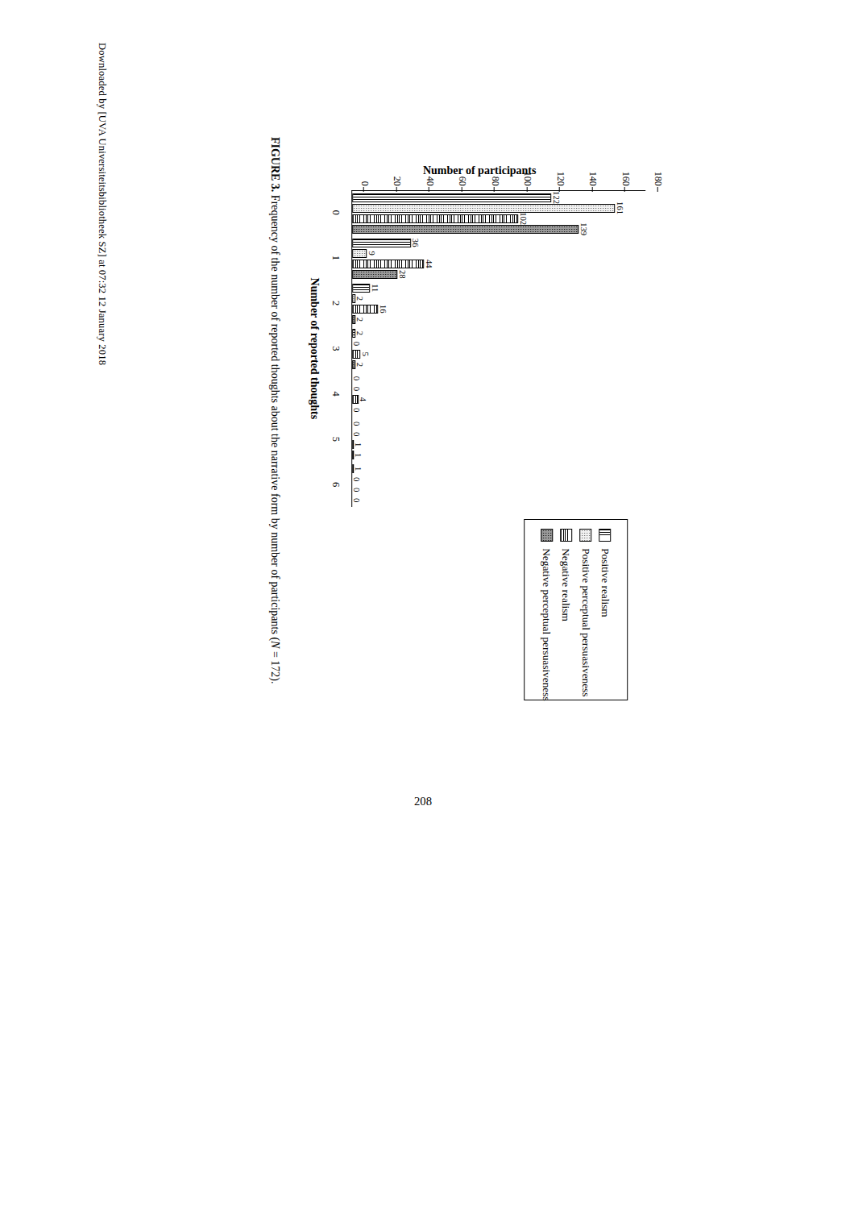Downloaded by [UVA Universiteitsbibliotheek SZ] at 07:32 12 January 2018
Number of participants
0
20
40
60
80
100
120
140
160
180
122
161
102
139
36
9
44
28
11
2
16
2
2
0
5
2
0
0
4
0
0
0
1
1
1
0
0
0
0123456
Number of reported thoughts
Positive realism
Positive perceptual persuasiveness
Negative realism
Negative perceptual persuasiveness
FIGURE 3. Frequency of the number of reported thoughts about the narrative form by number of participants (N = 172).
208